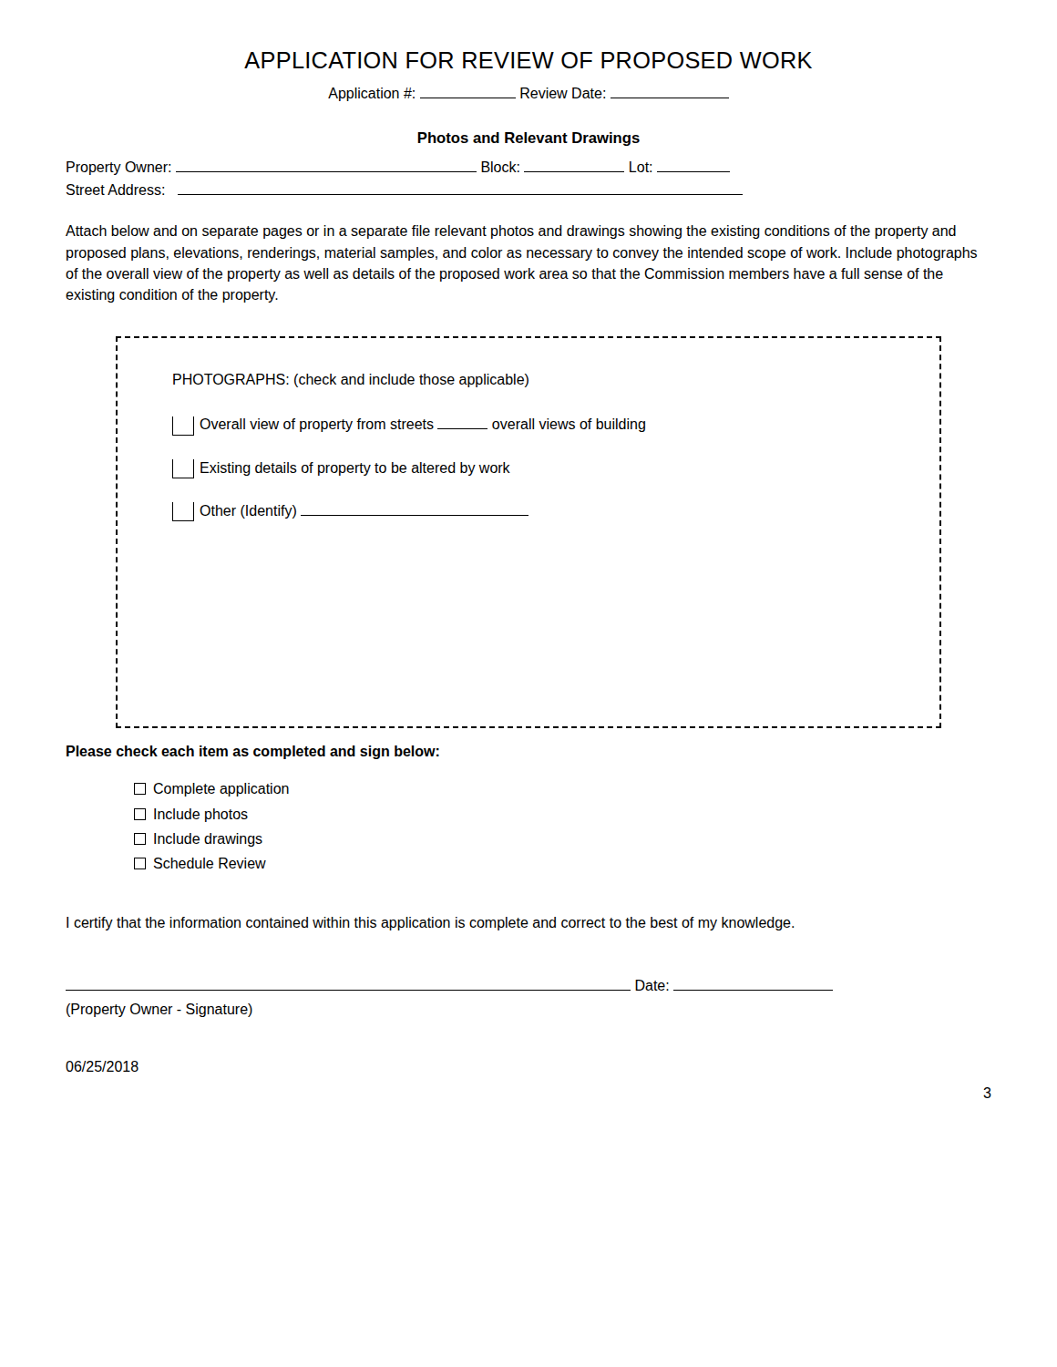APPLICATION FOR REVIEW OF PROPOSED WORK
Application #: Review Date:
Photos and Relevant Drawings
Property Owner: Block: Lot:
Street Address:
Attach below and on separate pages or in a separate file relevant photos and drawings showing the existing conditions of the property and proposed plans, elevations, renderings, material samples, and color as necessary to convey the intended scope of work. Include photographs of the overall view of the property as well as details of the proposed work area so that the Commission members have a full sense of the existing condition of the property.
PHOTOGRAPHS: (check and include those applicable)
Overall view of property from streets overall views of building
Existing details of property to be altered by work
Other (Identify)
Please check each item as completed and sign below:
Complete application
Include photos
Include drawings
Schedule Review
I certify that the information contained within this application is complete and correct to the best of my knowledge.
Date:
(Property Owner - Signature)
06/25/2018
3